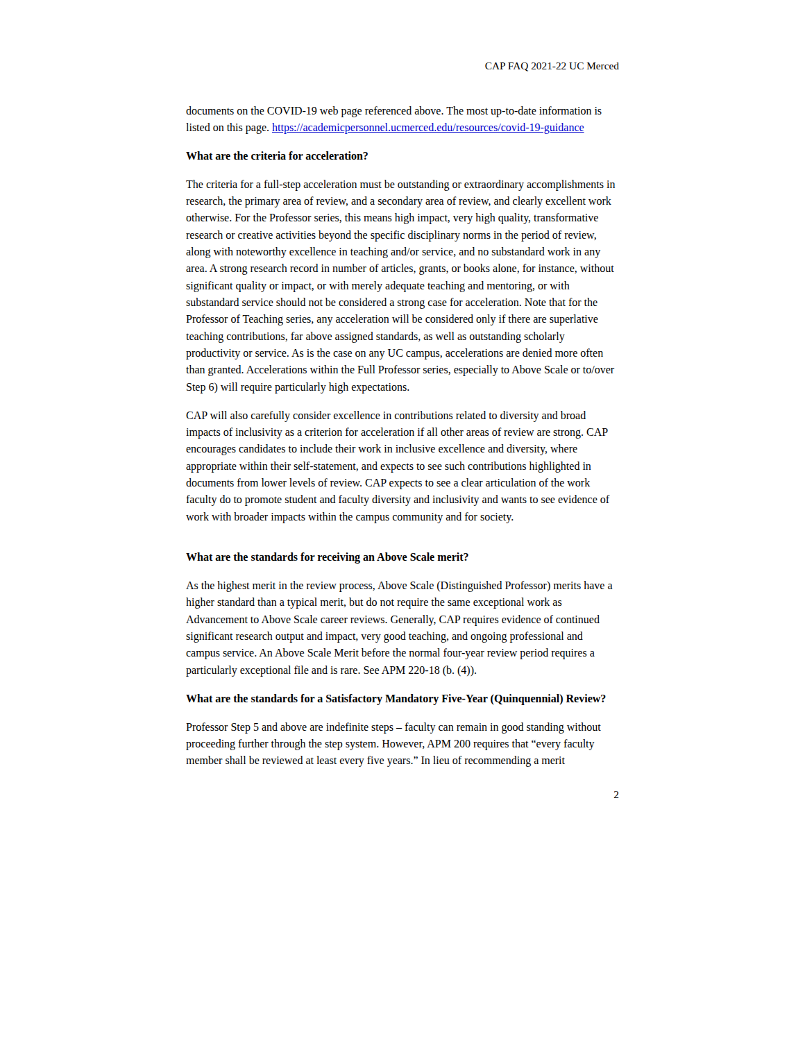CAP FAQ 2021-22 UC Merced
documents on the COVID-19 web page referenced above. The most up-to-date information is listed on this page. https://academicpersonnel.ucmerced.edu/resources/covid-19-guidance
What are the criteria for acceleration?
The criteria for a full-step acceleration must be outstanding or extraordinary accomplishments in research, the primary area of review, and a secondary area of review, and clearly excellent work otherwise. For the Professor series, this means high impact, very high quality, transformative research or creative activities beyond the specific disciplinary norms in the period of review, along with noteworthy excellence in teaching and/or service, and no substandard work in any area. A strong research record in number of articles, grants, or books alone, for instance, without significant quality or impact, or with merely adequate teaching and mentoring, or with substandard service should not be considered a strong case for acceleration. Note that for the Professor of Teaching series, any acceleration will be considered only if there are superlative teaching contributions, far above assigned standards, as well as outstanding scholarly productivity or service. As is the case on any UC campus, accelerations are denied more often than granted. Accelerations within the Full Professor series, especially to Above Scale or to/over Step 6) will require particularly high expectations.
CAP will also carefully consider excellence in contributions related to diversity and broad impacts of inclusivity as a criterion for acceleration if all other areas of review are strong. CAP encourages candidates to include their work in inclusive excellence and diversity, where appropriate within their self-statement, and expects to see such contributions highlighted in documents from lower levels of review. CAP expects to see a clear articulation of the work faculty do to promote student and faculty diversity and inclusivity and wants to see evidence of work with broader impacts within the campus community and for society.
What are the standards for receiving an Above Scale merit?
As the highest merit in the review process, Above Scale (Distinguished Professor) merits have a higher standard than a typical merit, but do not require the same exceptional work as Advancement to Above Scale career reviews. Generally, CAP requires evidence of continued significant research output and impact, very good teaching, and ongoing professional and campus service. An Above Scale Merit before the normal four-year review period requires a particularly exceptional file and is rare. See APM 220-18 (b. (4)).
What are the standards for a Satisfactory Mandatory Five-Year (Quinquennial) Review?
Professor Step 5 and above are indefinite steps – faculty can remain in good standing without proceeding further through the step system. However, APM 200 requires that “every faculty member shall be reviewed at least every five years.” In lieu of recommending a merit
2